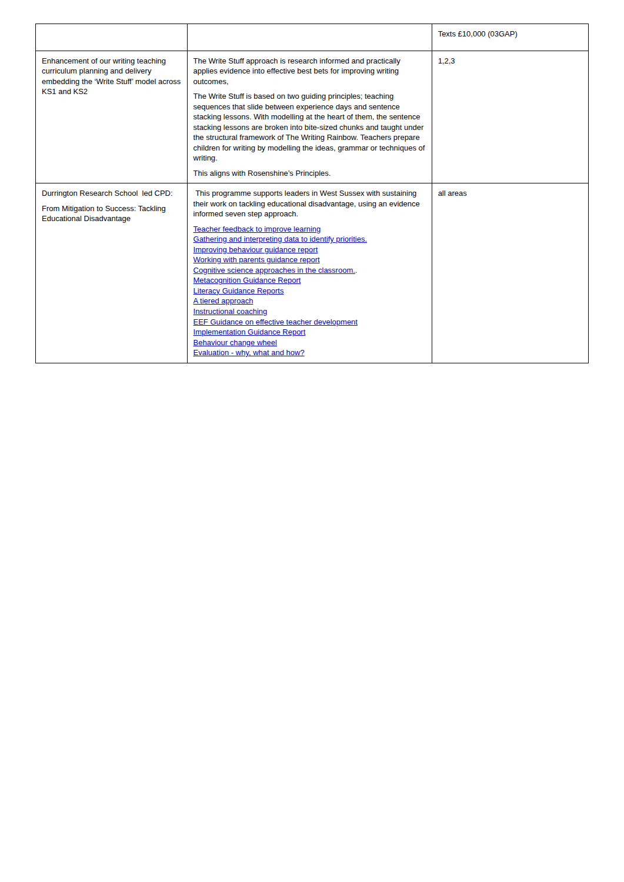| | | Texts £10,000 (03GAP) |
| Enhancement of our writing teaching curriculum planning and delivery embedding the ‘Write Stuff’ model across KS1 and KS2 | The Write Stuff approach is research informed and practically applies evidence into effective best bets for improving writing outcomes, The Write Stuff is based on two guiding principles; teaching sequences that slide between experience days and sentence stacking lessons. With modelling at the heart of them, the sentence stacking lessons are broken into bite-sized chunks and taught under the structural framework of The Writing Rainbow. Teachers prepare children for writing by modelling the ideas, grammar or techniques of writing. This aligns with Rosenshine’s Principles. | 1,2,3 |
| Durrington Research School led CPD: From Mitigation to Success: Tackling Educational Disadvantage | This programme supports leaders in West Sussex with sustaining their work on tackling educational disadvantage, using an evidence informed seven step approach. Teacher feedback to improve learning Gathering and interpreting data to identify priorities. Improving behaviour guidance report Working with parents guidance report Cognitive science approaches in the classroom. . Metacognition Guidance Report Literacy Guidance Reports A tiered approach Instructional coaching EEF Guidance on effective teacher development Implementation Guidance Report Behaviour change wheel Evaluation - why, what and how? | all areas |